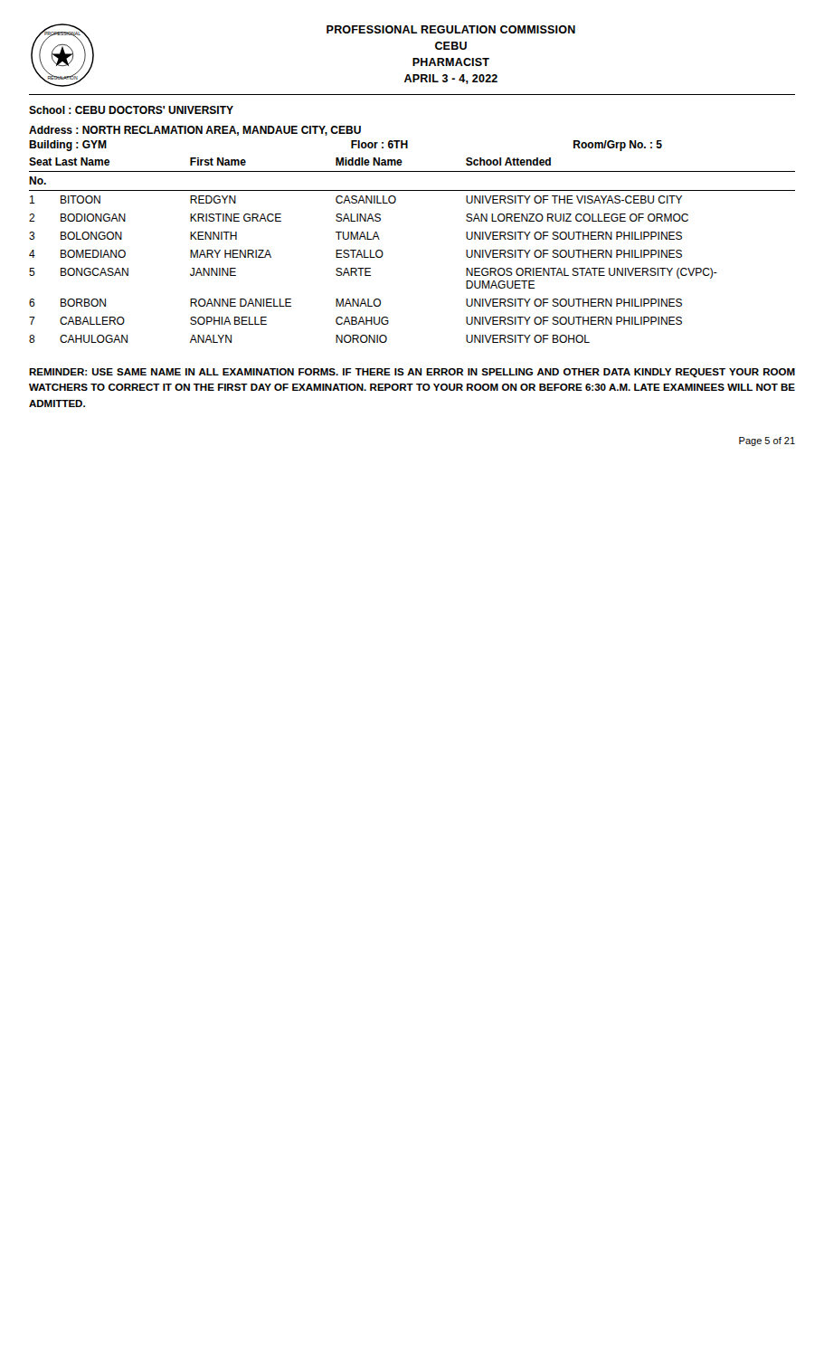PROFESSIONAL REGULATION COMMISSION
CEBU
PHARMACIST
APRIL 3 - 4, 2022
School : CEBU DOCTORS' UNIVERSITY
Address : NORTH RECLAMATION AREA, MANDAUE CITY, CEBU
| Building : GYM | Floor : 6TH | Room/Grp No. : 5 |
| Seat Last Name | First Name | Middle Name | School Attended |
| --- | --- | --- | --- |
| No. | | | | |
| 1 | BITOON | REDGYN | CASANILLO | UNIVERSITY OF THE VISAYAS-CEBU CITY |
| 2 | BODIONGAN | KRISTINE GRACE | SALINAS | SAN LORENZO RUIZ COLLEGE OF ORMOC |
| 3 | BOLONGON | KENNITH | TUMALA | UNIVERSITY OF SOUTHERN PHILIPPINES |
| 4 | BOMEDIANO | MARY HENRIZA | ESTALLO | UNIVERSITY OF SOUTHERN PHILIPPINES |
| 5 | BONGCASAN | JANNINE | SARTE | NEGROS ORIENTAL STATE UNIVERSITY (CVPC)- DUMAGUETE |
| 6 | BORBON | ROANNE DANIELLE | MANALO | UNIVERSITY OF SOUTHERN PHILIPPINES |
| 7 | CABALLERO | SOPHIA BELLE | CABAHUG | UNIVERSITY OF SOUTHERN PHILIPPINES |
| 8 | CAHULOGAN | ANALYN | NORONIO | UNIVERSITY OF BOHOL |
REMINDER: USE SAME NAME IN ALL EXAMINATION FORMS. IF THERE IS AN ERROR IN SPELLING AND OTHER DATA KINDLY REQUEST YOUR ROOM WATCHERS TO CORRECT IT ON THE FIRST DAY OF EXAMINATION. REPORT TO YOUR ROOM ON OR BEFORE 6:30 A.M. LATE EXAMINEES WILL NOT BE ADMITTED.
Page 5 of 21